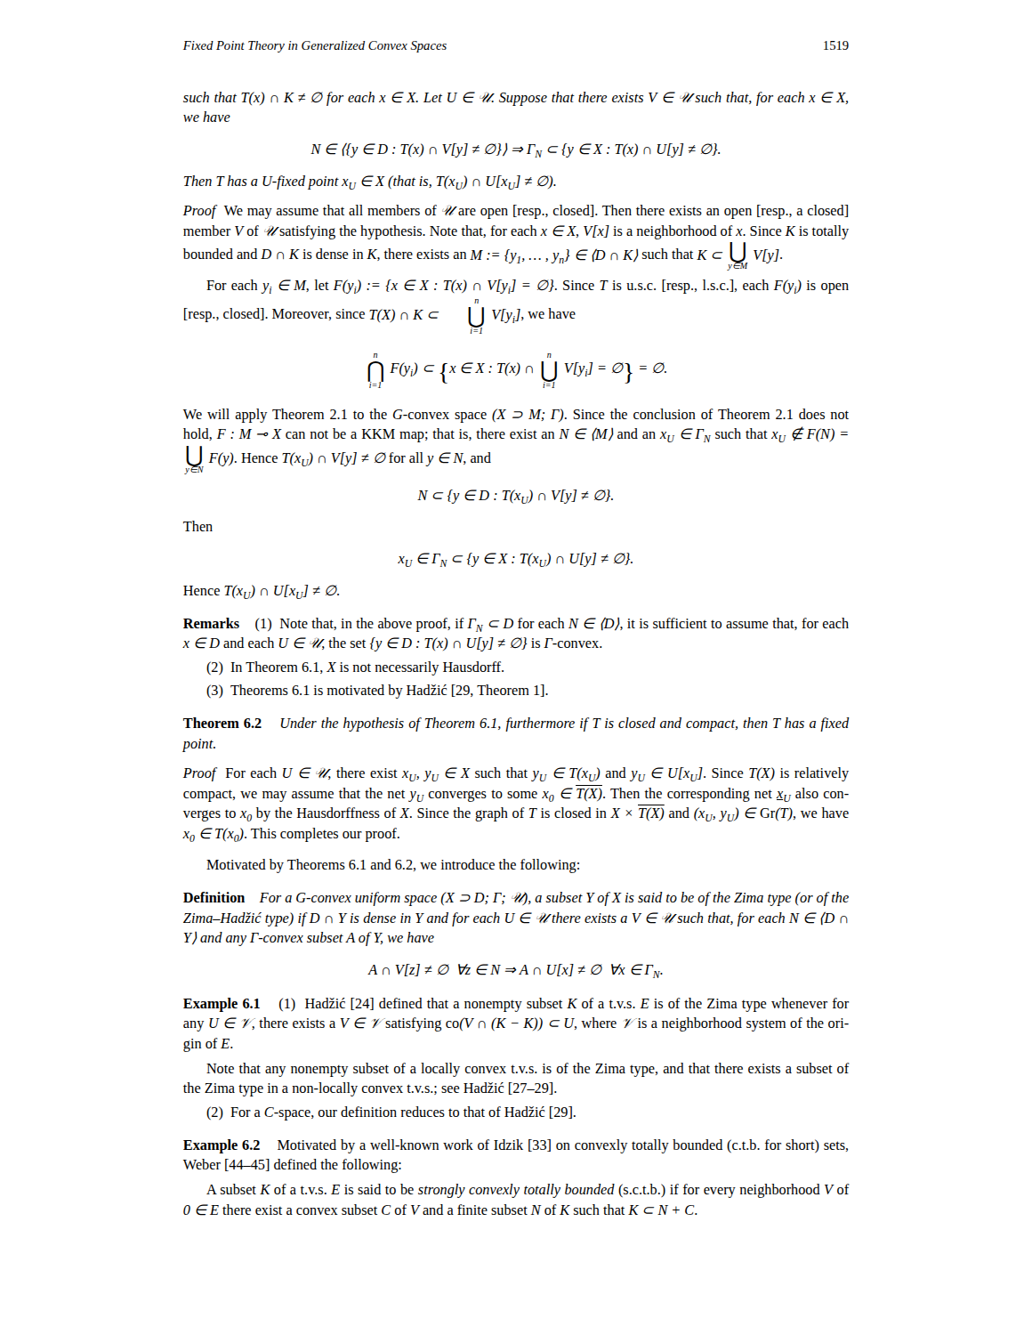Fixed Point Theory in Generalized Convex Spaces 1519
such that T(x) ∩ K ≠ ∅ for each x ∈ X. Let U ∈ 𝒰. Suppose that there exists V ∈ 𝒰 such that, for each x ∈ X, we have
N ∈ ⟨{y ∈ D : T(x) ∩ V[y] ≠ ∅}⟩ ⇒ ΓN ⊂ {y ∈ X : T(x) ∩ U[y] ≠ ∅}.
Then T has a U-fixed point xU ∈ X (that is, T(xU) ∩ U[xU] ≠ ∅).
Proof We may assume that all members of 𝒰 are open [resp., closed]. Then there exists an open [resp., a closed] member V of 𝒰 satisfying the hypothesis. Note that, for each x ∈ X, V[x] is a neighborhood of x. Since K is totally bounded and D ∩ K is dense in K, there exists an M := {y1, … , yn} ∈ ⟨D ∩ K⟩ such that K ⊂ ⋃y∈M V[y].
For each yi ∈ M, let F(yi) := {x ∈ X : T(x) ∩ V[yi] = ∅}. Since T is u.s.c. [resp., l.s.c.], each F(yi) is open [resp., closed]. Moreover, since T(X) ∩ K ⊂ n⋃i=1 V[yi], we have
n⋂i=1 F(yi) ⊂ {x ∈ X : T(x) ∩ n⋃i=1 V[yi] = ∅} = ∅.
We will apply Theorem 2.1 to the G-convex space (X ⊃ M; Γ). Since the conclusion of Theorem 2.1 does not hold, F : M ⊸ X can not be a KKM map; that is, there exist an N ∈ ⟨M⟩ and an xU ∈ ΓN such that xU ∉ F(N) = ⋃y∈N F(y). Hence T(xU) ∩ V[y] ≠ ∅ for all y ∈ N, and
N ⊂ {y ∈ D : T(xU) ∩ V[y] ≠ ∅}.
Then
xU ∈ ΓN ⊂ {y ∈ X : T(xU) ∩ U[y] ≠ ∅}.
Hence T(xU) ∩ U[xU] ≠ ∅.
Remarks (1) Note that, in the above proof, if ΓN ⊂ D for each N ∈ ⟨D⟩, it is sufficient to assume that, for each x ∈ D and each U ∈ 𝒰, the set {y ∈ D : T(x) ∩ U[y] ≠ ∅} is Γ-convex.
(2) In Theorem 6.1, X is not necessarily Hausdorff.
(3) Theorems 6.1 is motivated by Hadžić [29, Theorem 1].
Theorem 6.2 Under the hypothesis of Theorem 6.1, furthermore if T is closed and compact, then T has a fixed point.
Proof For each U ∈ 𝒰, there exist xU, yU ∈ X such that yU ∈ T(xU) and yU ∈ U[xU]. Since T(X) is relatively compact, we may assume that the net yU converges to some x0 ∈ T(X). Then the corresponding net xU also converges to x0 by the Hausdorffness of X. Since the graph of T is closed in X × T(X) and (xU, yU) ∈ Gr(T), we have x0 ∈ T(x0). This completes our proof.
Motivated by Theorems 6.1 and 6.2, we introduce the following:
Definition For a G-convex uniform space (X ⊃ D; Γ; 𝒰), a subset Y of X is said to be of the Zima type (or of the Zima–Hadžić type) if D ∩ Y is dense in Y and for each U ∈ 𝒰 there exists a V ∈ 𝒰 such that, for each N ∈ ⟨D ∩ Y⟩ and any Γ-convex subset A of Y, we have
A ∩ V[z] ≠ ∅ ∀z ∈ N ⇒ A ∩ U[x] ≠ ∅ ∀x ∈ ΓN.
Example 6.1 (1) Hadžić [24] defined that a nonempty subset K of a t.v.s. E is of the Zima type whenever for any U ∈ 𝒱, there exists a V ∈ 𝒱 satisfying co(V ∩ (K − K)) ⊂ U, where 𝒱 is a neighborhood system of the origin of E.
Note that any nonempty subset of a locally convex t.v.s. is of the Zima type, and that there exists a subset of the Zima type in a non-locally convex t.v.s.; see Hadžić [27–29].
(2) For a C-space, our definition reduces to that of Hadžić [29].
Example 6.2 Motivated by a well-known work of Idzik [33] on convexly totally bounded (c.t.b. for short) sets, Weber [44–45] defined the following:
A subset K of a t.v.s. E is said to be strongly convexly totally bounded (s.c.t.b.) if for every neighborhood V of 0 ∈ E there exist a convex subset C of V and a finite subset N of K such that K ⊂ N + C.